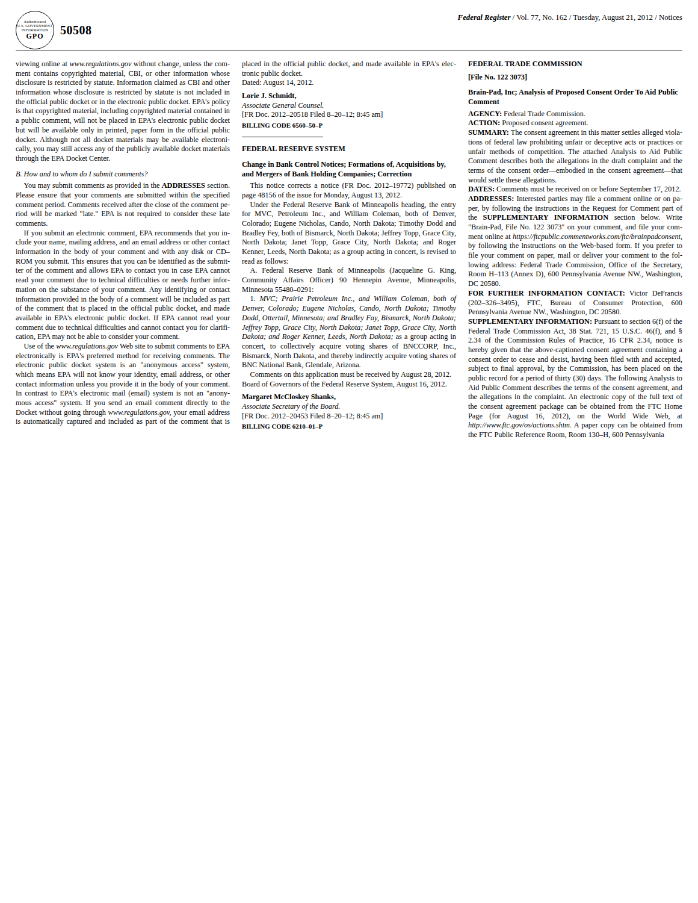Authenticated
U.S. GOVERNMENT
INFORMATION
GPO
50508
Federal Register / Vol. 77, No. 162 / Tuesday, August 21, 2012 / Notices
viewing online at www.regulations.gov without change, unless the comment contains copyrighted material, CBI, or other information whose disclosure is restricted by statute. Information claimed as CBI and other information whose disclosure is restricted by statute is not included in the official public docket or in the electronic public docket. EPA's policy is that copyrighted material, including copyrighted material contained in a public comment, will not be placed in EPA's electronic public docket but will be available only in printed, paper form in the official public docket. Although not all docket materials may be available electronically, you may still access any of the publicly available docket materials through the EPA Docket Center.
B. How and to whom do I submit comments?
You may submit comments as provided in the Addresses section. Please ensure that your comments are submitted within the specified comment period. Comments received after the close of the comment period will be marked "late." EPA is not required to consider these late comments.
If you submit an electronic comment, EPA recommends that you include your name, mailing address, and an email address or other contact information in the body of your comment and with any disk or CD–ROM you submit. This ensures that you can be identified as the submitter of the comment and allows EPA to contact you in case EPA cannot read your comment due to technical difficulties or needs further information on the substance of your comment. Any identifying or contact information provided in the body of a comment will be included as part of the comment that is placed in the official public docket, and made available in EPA's electronic public docket. If EPA cannot read your comment due to technical difficulties and cannot contact you for clarification, EPA may not be able to consider your comment.
Use of the www.regulations.gov Web site to submit comments to EPA electronically is EPA's preferred method for receiving comments. The electronic public docket system is an "anonymous access" system, which means EPA will not know your identity, email address, or other contact information unless you provide it in the body of your comment. In contrast to EPA's electronic mail (email) system is not an "anonymous access" system. If you send an email comment directly to the Docket without going through www.regulations.gov, your email address is automatically captured and included as part of the comment that is placed in the official public docket, and made available in EPA's electronic public docket.
Dated: August 14, 2012.
Lorie J. Schmidt,
Associate General Counsel.
[FR Doc. 2012–20518 Filed 8–20–12; 8:45 am]
BILLING CODE 6560–50–P
FEDERAL RESERVE SYSTEM
Change in Bank Control Notices; Formations of, Acquisitions by, and Mergers of Bank Holding Companies; Correction
This notice corrects a notice (FR Doc. 2012–19772) published on page 48156 of the issue for Monday, August 13, 2012.
Under the Federal Reserve Bank of Minneapolis heading, the entry for MVC, Petroleum Inc., and William Coleman, both of Denver, Colorado; Eugene Nicholas, Cando, North Dakota; Timothy Dodd and Bradley Fey, both of Bismarck, North Dakota; Jeffrey Topp, Grace City, North Dakota; Janet Topp, Grace City, North Dakota; and Roger Kenner, Leeds, North Dakota; as a group acting in concert, is revised to read as follows:
A. Federal Reserve Bank of Minneapolis (Jacqueline G. King, Community Affairs Officer) 90 Hennepin Avenue, Minneapolis, Minnesota 55480–0291:
1. MVC; Prairie Petroleum Inc., and William Coleman, both of Denver, Colorado; Eugene Nicholas, Cando, North Dakota; Timothy Dodd, Ottertail, Minnesota; and Bradley Fay, Bismarck, North Dakota; Jeffrey Topp, Grace City, North Dakota; Janet Topp, Grace City, North Dakota; and Roger Kenner, Leeds, North Dakota; as a group acting in concert, to collectively acquire voting shares of BNCCORP, Inc., Bismarck, North Dakota, and thereby indirectly acquire voting shares of BNC National Bank, Glendale, Arizona.
Comments on this application must be received by August 28, 2012.
Board of Governors of the Federal Reserve System, August 16, 2012.
Margaret McCloskey Shanks,
Associate Secretary of the Board.
[FR Doc. 2012–20453 Filed 8–20–12; 8:45 am]
BILLING CODE 6210–01–P
FEDERAL TRADE COMMISSION
[File No. 122 3073]
Brain-Pad, Inc; Analysis of Proposed Consent Order To Aid Public Comment
Agency: Federal Trade Commission.
Action: Proposed consent agreement.
Summary: The consent agreement in this matter settles alleged violations of federal law prohibiting unfair or deceptive acts or practices or unfair methods of competition. The attached Analysis to Aid Public Comment describes both the allegations in the draft complaint and the terms of the consent order—embodied in the consent agreement—that would settle these allegations.
Dates: Comments must be received on or before September 17, 2012.
Addresses: Interested parties may file a comment online or on paper, by following the instructions in the Request for Comment part of the Supplementary Information section below. Write "Brain-Pad, File No. 122 3073" on your comment, and file your comment online at https://ftcpublic.commentworks.com/ftc/brainpadconsent, by following the instructions on the Web-based form. If you prefer to file your comment on paper, mail or deliver your comment to the following address: Federal Trade Commission, Office of the Secretary, Room H–113 (Annex D), 600 Pennsylvania Avenue NW., Washington, DC 20580.
For Further Information Contact: Victor DeFrancis (202–326–3495), FTC, Bureau of Consumer Protection, 600 Pennsylvania Avenue NW., Washington, DC 20580.
Supplementary Information: Pursuant to section 6(f) of the Federal Trade Commission Act, 38 Stat. 721, 15 U.S.C. 46(f), and § 2.34 of the Commission Rules of Practice, 16 CFR 2.34, notice is hereby given that the above-captioned consent agreement containing a consent order to cease and desist, having been filed with and accepted, subject to final approval, by the Commission, has been placed on the public record for a period of thirty (30) days. The following Analysis to Aid Public Comment describes the terms of the consent agreement, and the allegations in the complaint. An electronic copy of the full text of the consent agreement package can be obtained from the FTC Home Page (for August 16, 2012), on the World Wide Web, at http://www.ftc.gov/os/actions.shtm. A paper copy can be obtained from the FTC Public Reference Room, Room 130–H, 600 Pennsylvania